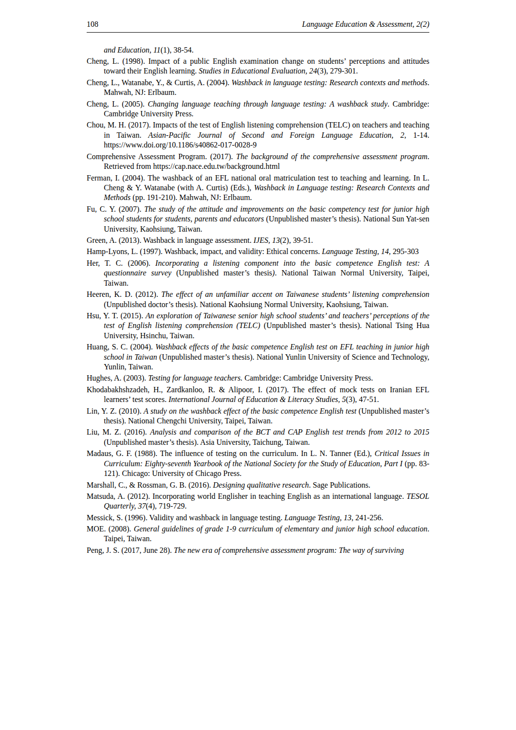108 Language Education & Assessment, 2(2)
and Education, 11(1), 38-54.
Cheng, L. (1998). Impact of a public English examination change on students’ perceptions and attitudes toward their English learning. Studies in Educational Evaluation, 24(3), 279-301.
Cheng, L., Watanabe, Y., & Curtis, A. (2004). Washback in language testing: Research contexts and methods. Mahwah, NJ: Erlbaum.
Cheng, L. (2005). Changing language teaching through language testing: A washback study. Cambridge: Cambridge University Press.
Chou, M. H. (2017). Impacts of the test of English listening comprehension (TELC) on teachers and teaching in Taiwan. Asian-Pacific Journal of Second and Foreign Language Education, 2, 1-14. https://www.doi.org/10.1186/s40862-017-0028-9
Comprehensive Assessment Program. (2017). The background of the comprehensive assessment program. Retrieved from https://cap.nace.edu.tw/background.html
Ferman, I. (2004). The washback of an EFL national oral matriculation test to teaching and learning. In L. Cheng & Y. Watanabe (with A. Curtis) (Eds.), Washback in Language testing: Research Contexts and Methods (pp. 191-210). Mahwah, NJ: Erlbaum.
Fu, C. Y. (2007). The study of the attitude and improvements on the basic competency test for junior high school students for students, parents and educators (Unpublished master’s thesis). National Sun Yat-sen University, Kaohsiung, Taiwan.
Green, A. (2013). Washback in language assessment. IJES, 13(2), 39-51.
Hamp-Lyons, L. (1997). Washback, impact, and validity: Ethical concerns. Language Testing, 14, 295-303
Her, T. C. (2006). Incorporating a listening component into the basic competence English test: A questionnaire survey (Unpublished master’s thesis). National Taiwan Normal University, Taipei, Taiwan.
Heeren, K. D. (2012). The effect of an unfamiliar accent on Taiwanese students’ listening comprehension (Unpublished doctor’s thesis). National Kaohsiung Normal University, Kaohsiung, Taiwan.
Hsu, Y. T. (2015). An exploration of Taiwanese senior high school students’ and teachers’ perceptions of the test of English listening comprehension (TELC) (Unpublished master’s thesis). National Tsing Hua University, Hsinchu, Taiwan.
Huang, S. C. (2004). Washback effects of the basic competence English test on EFL teaching in junior high school in Taiwan (Unpublished master’s thesis). National Yunlin University of Science and Technology, Yunlin, Taiwan.
Hughes, A. (2003). Testing for language teachers. Cambridge: Cambridge University Press.
Khodabakhshzadeh, H., Zardkanloo, R. & Alipoor, I. (2017). The effect of mock tests on Iranian EFL learners’ test scores. International Journal of Education & Literacy Studies, 5(3), 47-51.
Lin, Y. Z. (2010). A study on the washback effect of the basic competence English test (Unpublished master’s thesis). National Chengchi University, Taipei, Taiwan.
Liu, M. Z. (2016). Analysis and comparison of the BCT and CAP English test trends from 2012 to 2015 (Unpublished master’s thesis). Asia University, Taichung, Taiwan.
Madaus, G. F. (1988). The influence of testing on the curriculum. In L. N. Tanner (Ed.), Critical Issues in Curriculum: Eighty-seventh Yearbook of the National Society for the Study of Education, Part I (pp. 83-121). Chicago: University of Chicago Press.
Marshall, C., & Rossman, G. B. (2016). Designing qualitative research. Sage Publications.
Matsuda, A. (2012). Incorporating world Englisher in teaching English as an international language. TESOL Quarterly, 37(4), 719-729.
Messick, S. (1996). Validity and washback in language testing. Language Testing, 13, 241-256.
MOE. (2008). General guidelines of grade 1-9 curriculum of elementary and junior high school education. Taipei, Taiwan.
Peng, J. S. (2017, June 28). The new era of comprehensive assessment program: The way of surviving